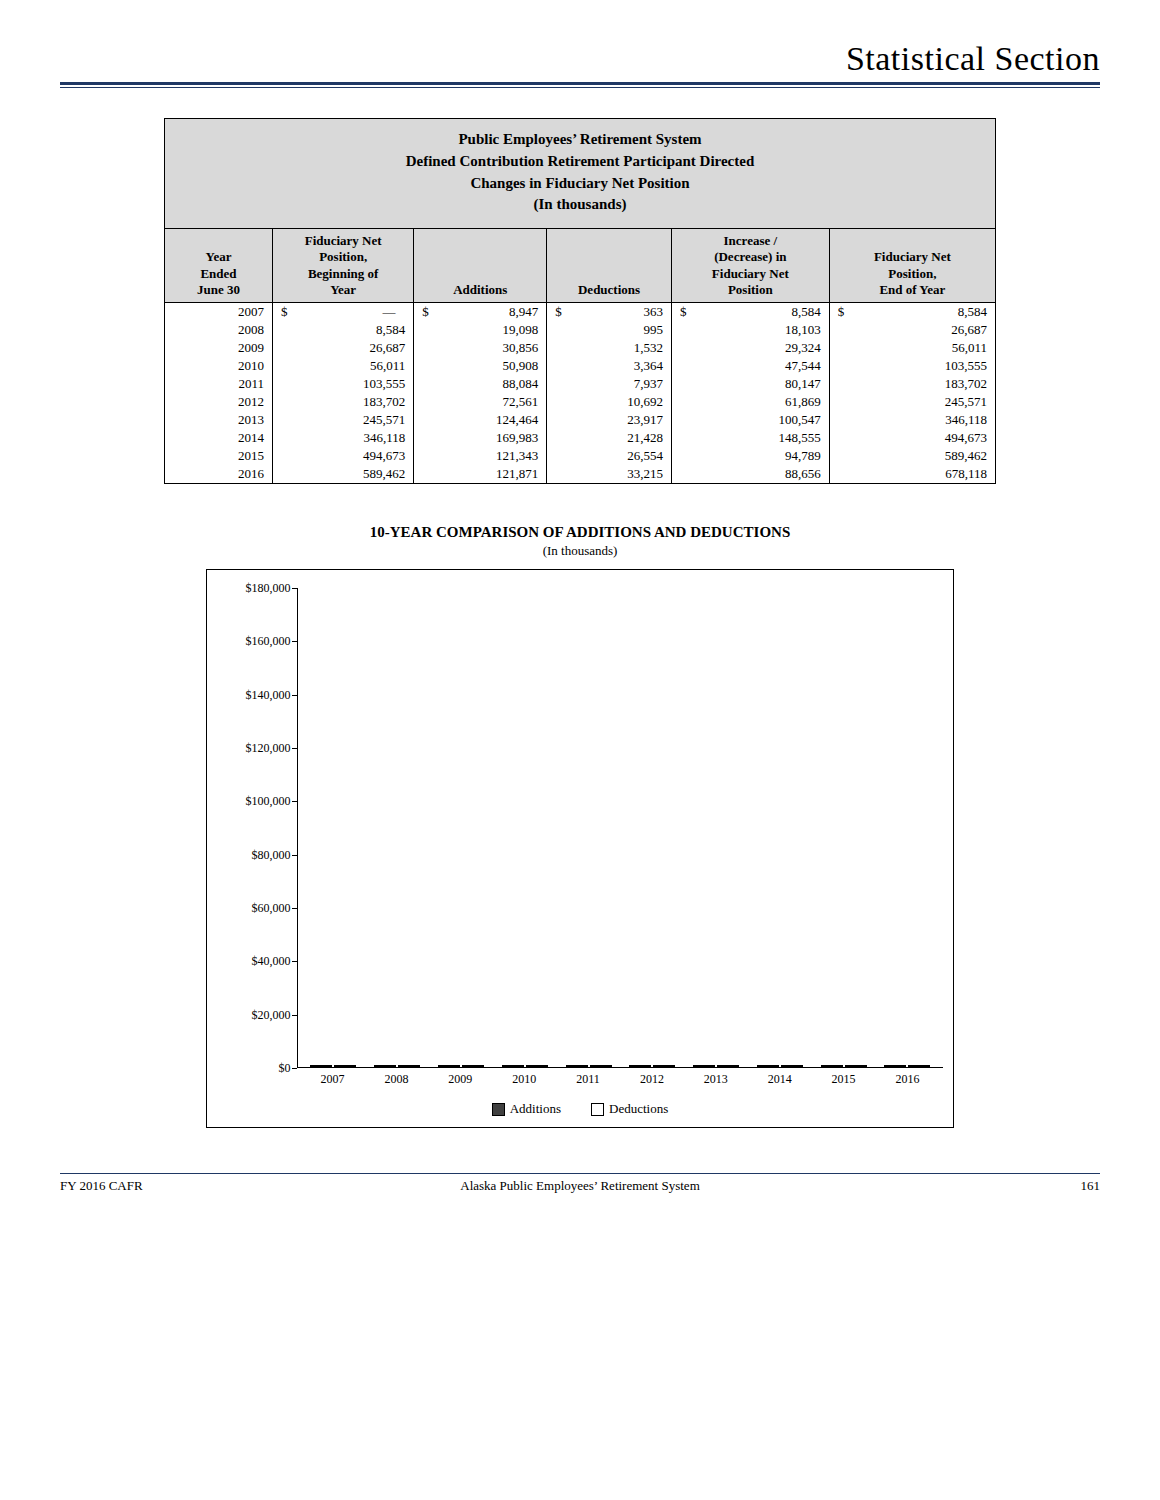Statistical Section
Public Employees’ Retirement System Defined Contribution Retirement Participant Directed Changes in Fiduciary Net Position (In thousands)
| Year Ended June 30 | Fiduciary Net Position, Beginning of Year | Additions | Deductions | Increase / (Decrease) in Fiduciary Net Position | Fiduciary Net Position, End of Year |
| --- | --- | --- | --- | --- | --- |
| 2007 | $ — | $ 8,947 | $ 363 | $ 8,584 | $ 8,584 |
| 2008 | 8,584 | 19,098 | 995 | 18,103 | 26,687 |
| 2009 | 26,687 | 30,856 | 1,532 | 29,324 | 56,011 |
| 2010 | 56,011 | 50,908 | 3,364 | 47,544 | 103,555 |
| 2011 | 103,555 | 88,084 | 7,937 | 80,147 | 183,702 |
| 2012 | 183,702 | 72,561 | 10,692 | 61,869 | 245,571 |
| 2013 | 245,571 | 124,464 | 23,917 | 100,547 | 346,118 |
| 2014 | 346,118 | 169,983 | 21,428 | 148,555 | 494,673 |
| 2015 | 494,673 | 121,343 | 26,554 | 94,789 | 589,462 |
| 2016 | 589,462 | 121,871 | 33,215 | 88,656 | 678,118 |
10-YEAR COMPARISON OF ADDITIONS AND DEDUCTIONS
(In thousands)
$180,000
$160,000
$140,000
$120,000
$100,000
$80,000
$60,000
$40,000
$20,000
$0
2007 2008 2009 2010 2011 2012 2013 2014 2015 2016
Additions
Deductions
FY 2016 CAFR
Alaska Public Employees’ Retirement System
161